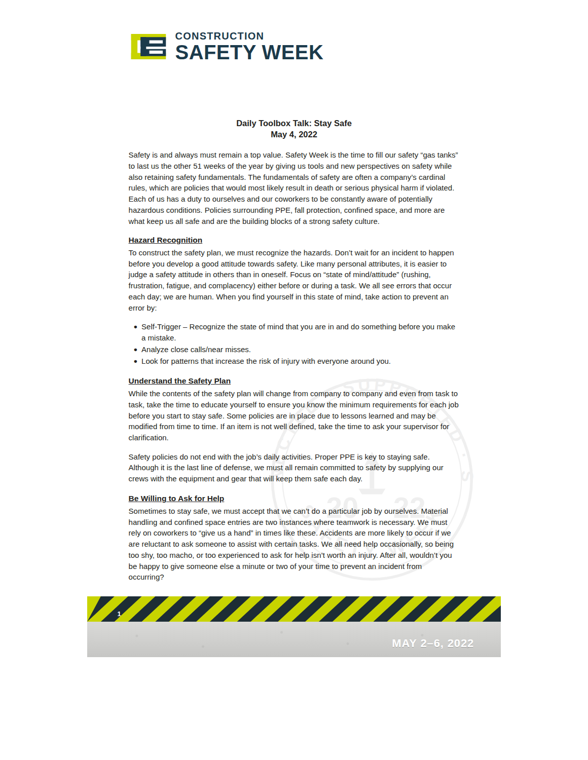CONSTRUCTION SAFETY WEEK
CONNECTED · SUPPORTED · SAFE SAFETY WEEK 20 22
Daily Toolbox Talk: Stay Safe May 4, 2022
Safety is and always must remain a top value. Safety Week is the time to fill our safety “gas tanks” to last us the other 51 weeks of the year by giving us tools and new perspectives on safety while also retaining safety fundamentals. The fundamentals of safety are often a company’s cardinal rules, which are policies that would most likely result in death or serious physical harm if violated. Each of us has a duty to ourselves and our coworkers to be constantly aware of potentially hazardous conditions. Policies surrounding PPE, fall protection, confined space, and more are what keep us all safe and are the building blocks of a strong safety culture.
Hazard Recognition
To construct the safety plan, we must recognize the hazards. Don’t wait for an incident to happen before you develop a good attitude towards safety. Like many personal attributes, it is easier to judge a safety attitude in others than in oneself. Focus on “state of mind/attitude” (rushing, frustration, fatigue, and complacency) either before or during a task. We all see errors that occur each day; we are human. When you find yourself in this state of mind, take action to prevent an error by:
Self-Trigger – Recognize the state of mind that you are in and do something before you make a mistake.
Analyze close calls/near misses.
Look for patterns that increase the risk of injury with everyone around you.
Understand the Safety Plan
While the contents of the safety plan will change from company to company and even from task to task, take the time to educate yourself to ensure you know the minimum requirements for each job before you start to stay safe. Some policies are in place due to lessons learned and may be modified from time to time. If an item is not well defined, take the time to ask your supervisor for clarification.
Safety policies do not end with the job’s daily activities. Proper PPE is key to staying safe. Although it is the last line of defense, we must all remain committed to safety by supplying our crews with the equipment and gear that will keep them safe each day.
Be Willing to Ask for Help
Sometimes to stay safe, we must accept that we can’t do a particular job by ourselves. Material handling and confined space entries are two instances where teamwork is necessary. We must rely on coworkers to “give us a hand” in times like these. Accidents are more likely to occur if we are reluctant to ask someone to assist with certain tasks. We all need help occasionally, so being too shy, too macho, or too experienced to ask for help isn’t worth an injury. After all, wouldn’t you be happy to give someone else a minute or two of your time to prevent an incident from occurring?
MAY 2–6, 2022
1